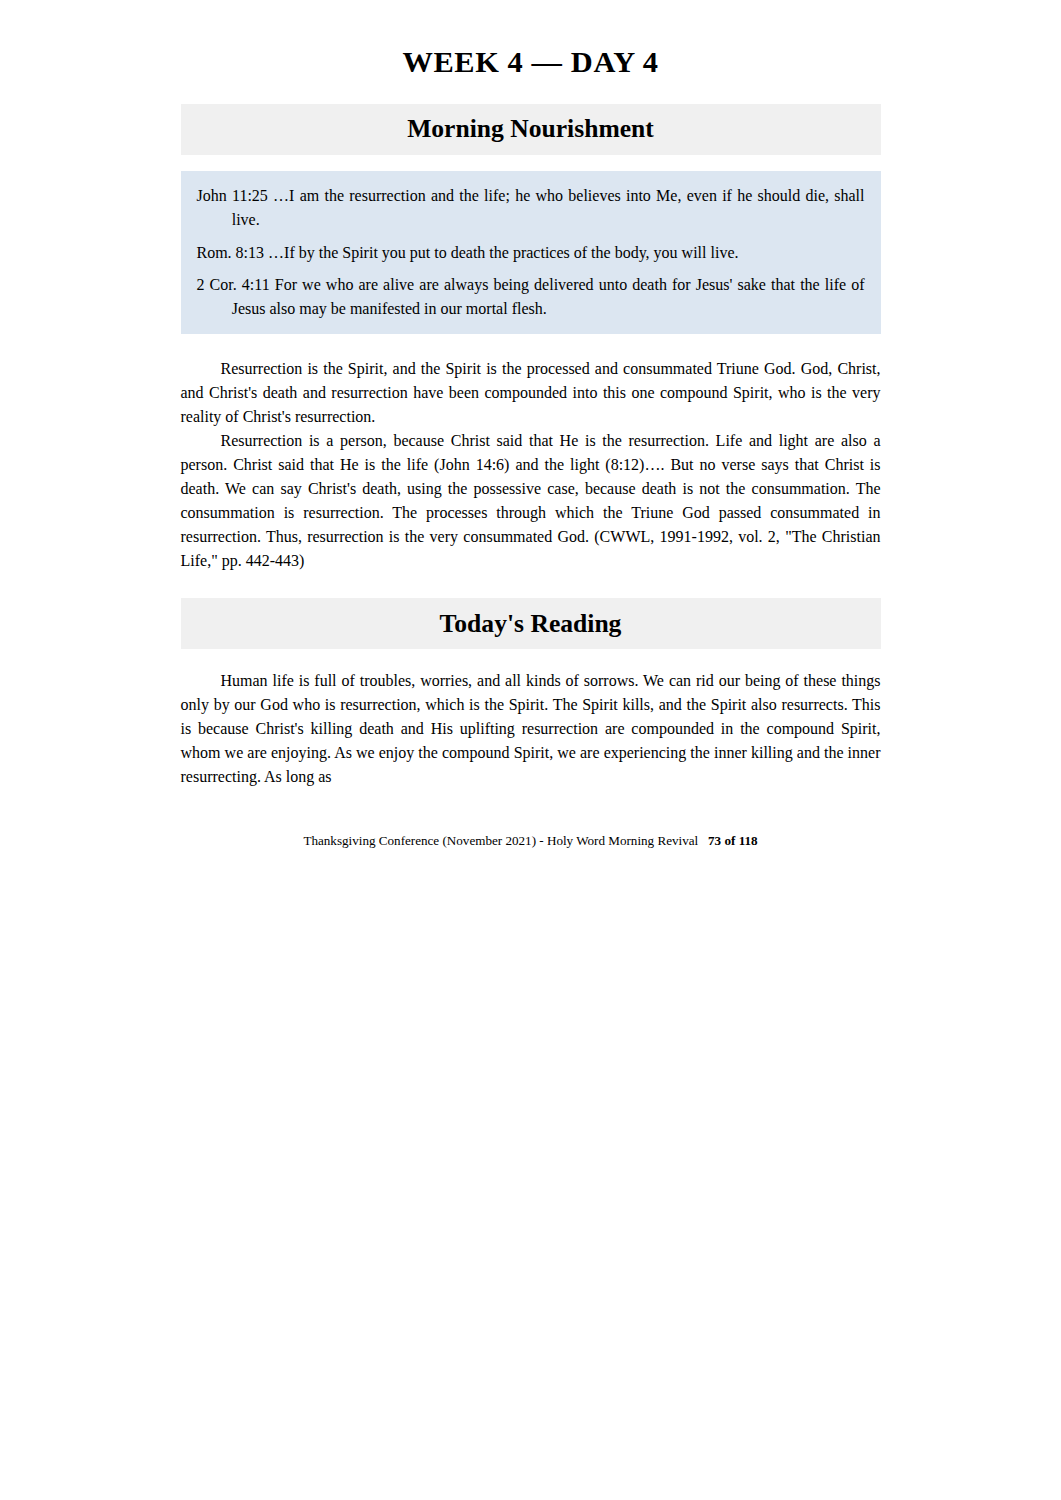WEEK 4 — DAY 4
Morning Nourishment
John 11:25 …I am the resurrection and the life; he who believes into Me, even if he should die, shall live.
Rom. 8:13 …If by the Spirit you put to death the practices of the body, you will live.
2 Cor. 4:11 For we who are alive are always being delivered unto death for Jesus' sake that the life of Jesus also may be manifested in our mortal flesh.
Resurrection is the Spirit, and the Spirit is the processed and consummated Triune God. God, Christ, and Christ's death and resurrection have been compounded into this one compound Spirit, who is the very reality of Christ's resurrection.
Resurrection is a person, because Christ said that He is the resurrection. Life and light are also a person. Christ said that He is the life (John 14:6) and the light (8:12)…. But no verse says that Christ is death. We can say Christ's death, using the possessive case, because death is not the consummation. The consummation is resurrection. The processes through which the Triune God passed consummated in resurrection. Thus, resurrection is the very consummated God. (CWWL, 1991-1992, vol. 2, "The Christian Life," pp. 442-443)
Today's Reading
Human life is full of troubles, worries, and all kinds of sorrows. We can rid our being of these things only by our God who is resurrection, which is the Spirit. The Spirit kills, and the Spirit also resurrects. This is because Christ's killing death and His uplifting resurrection are compounded in the compound Spirit, whom we are enjoying. As we enjoy the compound Spirit, we are experiencing the inner killing and the inner resurrecting. As long as
Thanksgiving Conference (November 2021) - Holy Word Morning Revival 73 of 118